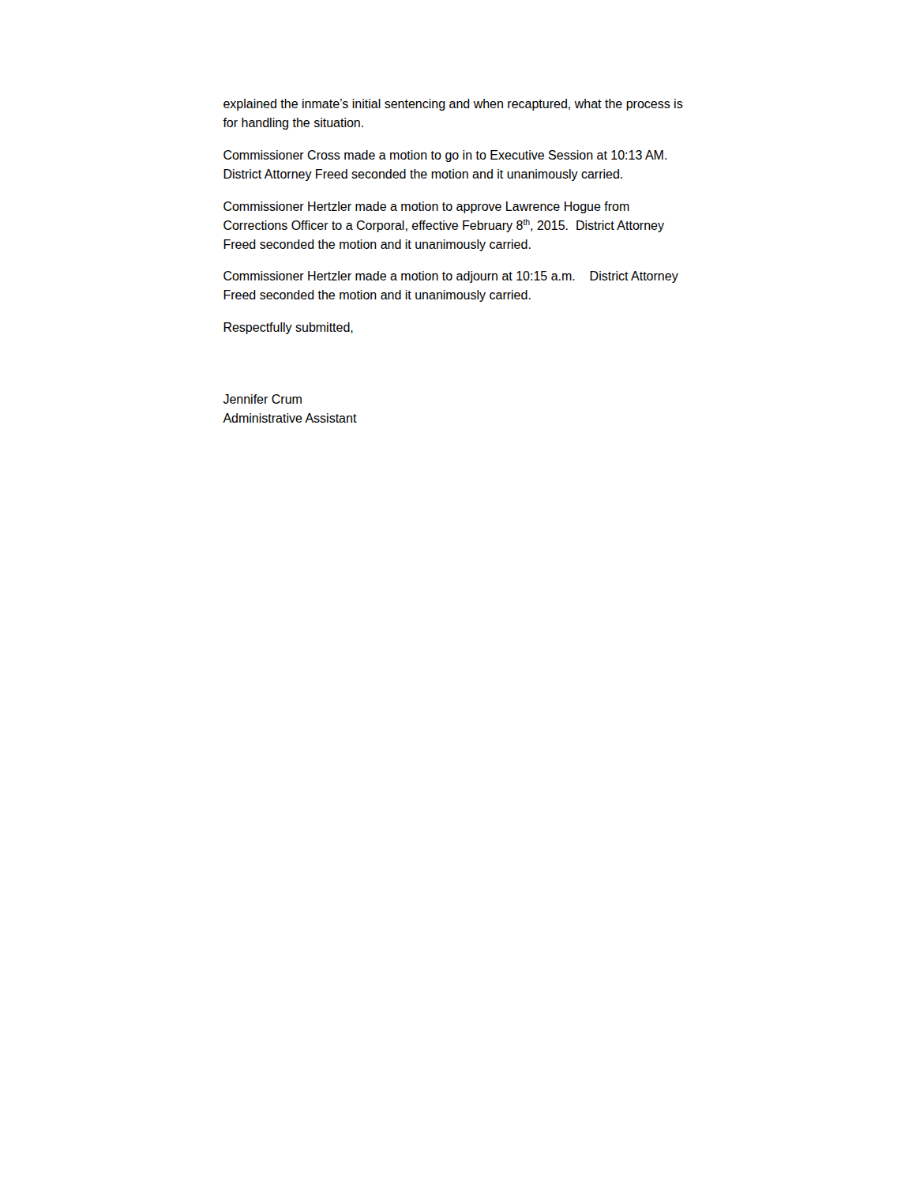explained the inmate’s initial sentencing and when recaptured, what the process is for handling the situation.
Commissioner Cross made a motion to go in to Executive Session at 10:13 AM. District Attorney Freed seconded the motion and it unanimously carried.
Commissioner Hertzler made a motion to approve Lawrence Hogue from Corrections Officer to a Corporal, effective February 8th, 2015. District Attorney Freed seconded the motion and it unanimously carried.
Commissioner Hertzler made a motion to adjourn at 10:15 a.m. District Attorney Freed seconded the motion and it unanimously carried.
Respectfully submitted,
Jennifer Crum
Administrative Assistant